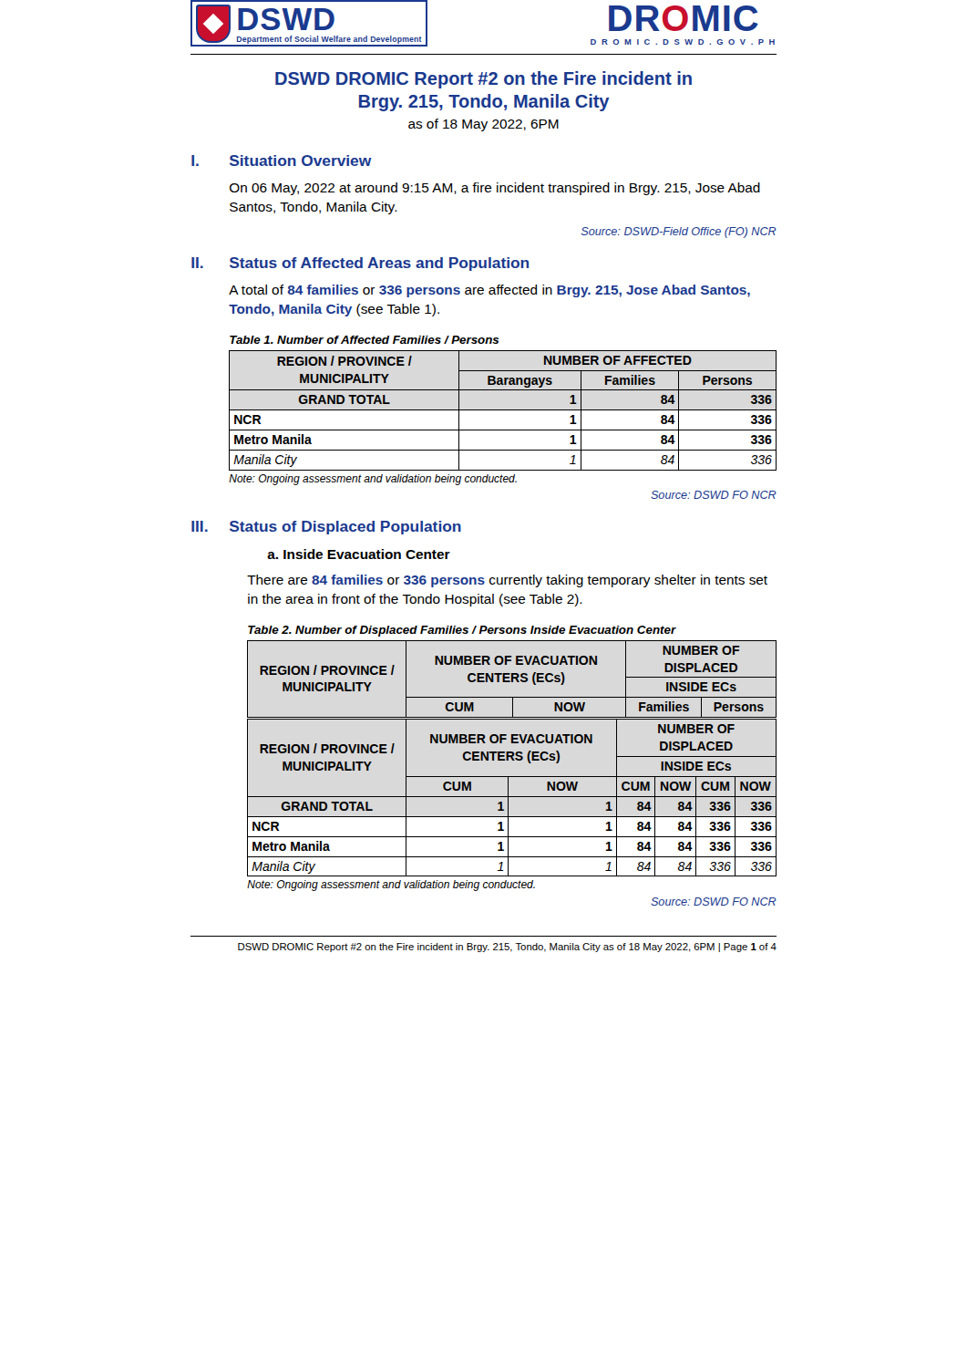DSWD
Department of Social Welfare and Development
DROMIC
D R O M I C . D S W D . G O V . P H
DSWD DROMIC Report #2 on the Fire incident in
Brgy. 215, Tondo, Manila City
as of 18 May 2022, 6PM
I.
Situation Overview
On 06 May, 2022 at around 9:15 AM, a fire incident transpired in Brgy. 215, Jose Abad Santos, Tondo, Manila City.
Source: DSWD-Field Office (FO) NCR
II.
Status of Affected Areas and Population
A total of 84 families or 336 persons are affected in Brgy. 215, Jose Abad Santos, Tondo, Manila City (see Table 1).
Table 1. Number of Affected Families / Persons
| REGION / PROVINCE / MUNICIPALITY | NUMBER OF AFFECTED |
| --- | --- |
| Barangays | Families | Persons |
| GRAND TOTAL | 1 | 84 | 336 |
| NCR | 1 | 84 | 336 |
| Metro Manila | 1 | 84 | 336 |
| Manila City | 1 | 84 | 336 |
Note: Ongoing assessment and validation being conducted.
Source: DSWD FO NCR
III.
Status of Displaced Population
a. Inside Evacuation Center
There are 84 families or 336 persons currently taking temporary shelter in tents set in the area in front of the Tondo Hospital (see Table 2).
Table 2. Number of Displaced Families / Persons Inside Evacuation Center
| REGION / PROVINCE / MUNICIPALITY | NUMBER OF EVACUATION CENTERS (ECs) | NUMBER OF DISPLACED |
| --- | --- | --- |
| INSIDE ECs |
| CUM | NOW | Families | Persons |
| REGION / PROVINCE / MUNICIPALITY | NUMBER OF EVACUATION CENTERS (ECs) | NUMBER OF DISPLACED |
| --- | --- | --- |
| INSIDE ECs |
| CUM | NOW | CUM | NOW | CUM | NOW |
| GRAND TOTAL | 1 | 1 | 84 | 84 | 336 | 336 |
| NCR | 1 | 1 | 84 | 84 | 336 | 336 |
| Metro Manila | 1 | 1 | 84 | 84 | 336 | 336 |
| Manila City | 1 | 1 | 84 | 84 | 336 | 336 |
Note: Ongoing assessment and validation being conducted.
Source: DSWD FO NCR
DSWD DROMIC Report #2 on the Fire incident in Brgy. 215, Tondo, Manila City as of 18 May 2022, 6PM | Page 1 of 4